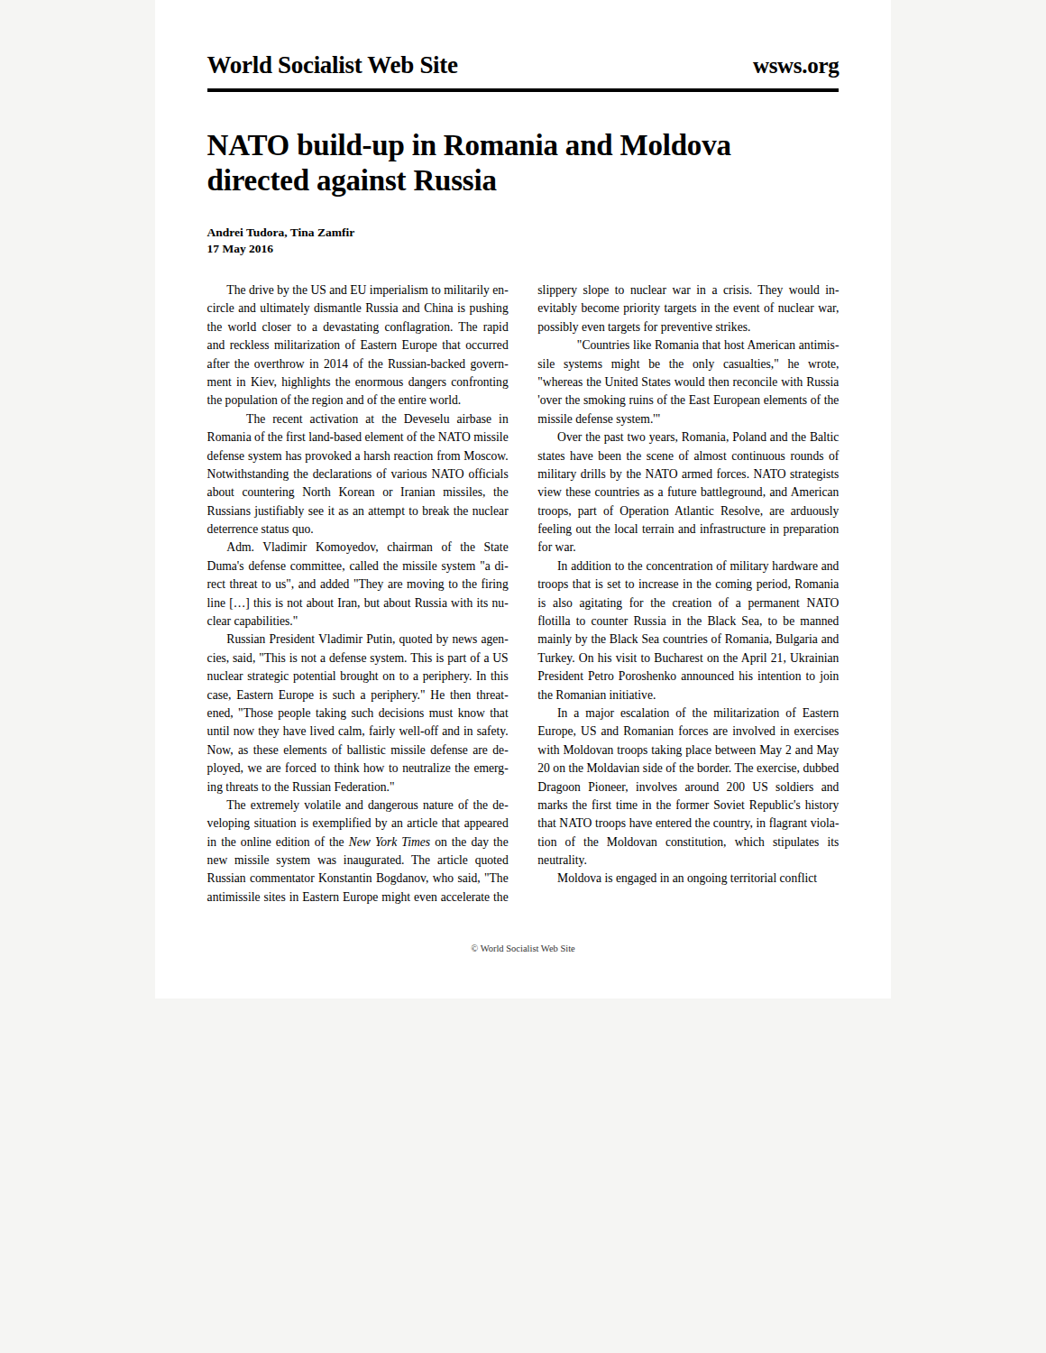World Socialist Web Site
wsws.org
NATO build-up in Romania and Moldova directed against Russia
Andrei Tudora, Tina Zamfir 17 May 2016
The drive by the US and EU imperialism to militarily encircle and ultimately dismantle Russia and China is pushing the world closer to a devastating conflagration. The rapid and reckless militarization of Eastern Europe that occurred after the overthrow in 2014 of the Russian-backed government in Kiev, highlights the enormous dangers confronting the population of the region and of the entire world.
The recent activation at the Deveselu airbase in Romania of the first land-based element of the NATO missile defense system has provoked a harsh reaction from Moscow. Notwithstanding the declarations of various NATO officials about countering North Korean or Iranian missiles, the Russians justifiably see it as an attempt to break the nuclear deterrence status quo.
Adm. Vladimir Komoyedov, chairman of the State Duma's defense committee, called the missile system "a direct threat to us", and added "They are moving to the firing line […] this is not about Iran, but about Russia with its nuclear capabilities."
Russian President Vladimir Putin, quoted by news agencies, said, "This is not a defense system. This is part of a US nuclear strategic potential brought on to a periphery. In this case, Eastern Europe is such a periphery." He then threatened, "Those people taking such decisions must know that until now they have lived calm, fairly well-off and in safety. Now, as these elements of ballistic missile defense are deployed, we are forced to think how to neutralize the emerging threats to the Russian Federation."
The extremely volatile and dangerous nature of the developing situation is exemplified by an article that appeared in the online edition of the New York Times on the day the new missile system was inaugurated. The article quoted Russian commentator Konstantin Bogdanov, who said, "The antimissile sites in Eastern Europe might even accelerate the slippery slope to nuclear war in a crisis. They would inevitably become priority targets in the event of nuclear war, possibly even targets for preventive strikes.
"Countries like Romania that host American antimissile systems might be the only casualties," he wrote, "whereas the United States would then reconcile with Russia 'over the smoking ruins of the East European elements of the missile defense system.'"
Over the past two years, Romania, Poland and the Baltic states have been the scene of almost continuous rounds of military drills by the NATO armed forces. NATO strategists view these countries as a future battleground, and American troops, part of Operation Atlantic Resolve, are arduously feeling out the local terrain and infrastructure in preparation for war.
In addition to the concentration of military hardware and troops that is set to increase in the coming period, Romania is also agitating for the creation of a permanent NATO flotilla to counter Russia in the Black Sea, to be manned mainly by the Black Sea countries of Romania, Bulgaria and Turkey. On his visit to Bucharest on the April 21, Ukrainian President Petro Poroshenko announced his intention to join the Romanian initiative.
In a major escalation of the militarization of Eastern Europe, US and Romanian forces are involved in exercises with Moldovan troops taking place between May 2 and May 20 on the Moldavian side of the border. The exercise, dubbed Dragoon Pioneer, involves around 200 US soldiers and marks the first time in the former Soviet Republic's history that NATO troops have entered the country, in flagrant violation of the Moldovan constitution, which stipulates its neutrality.
Moldova is engaged in an ongoing territorial conflict
© World Socialist Web Site